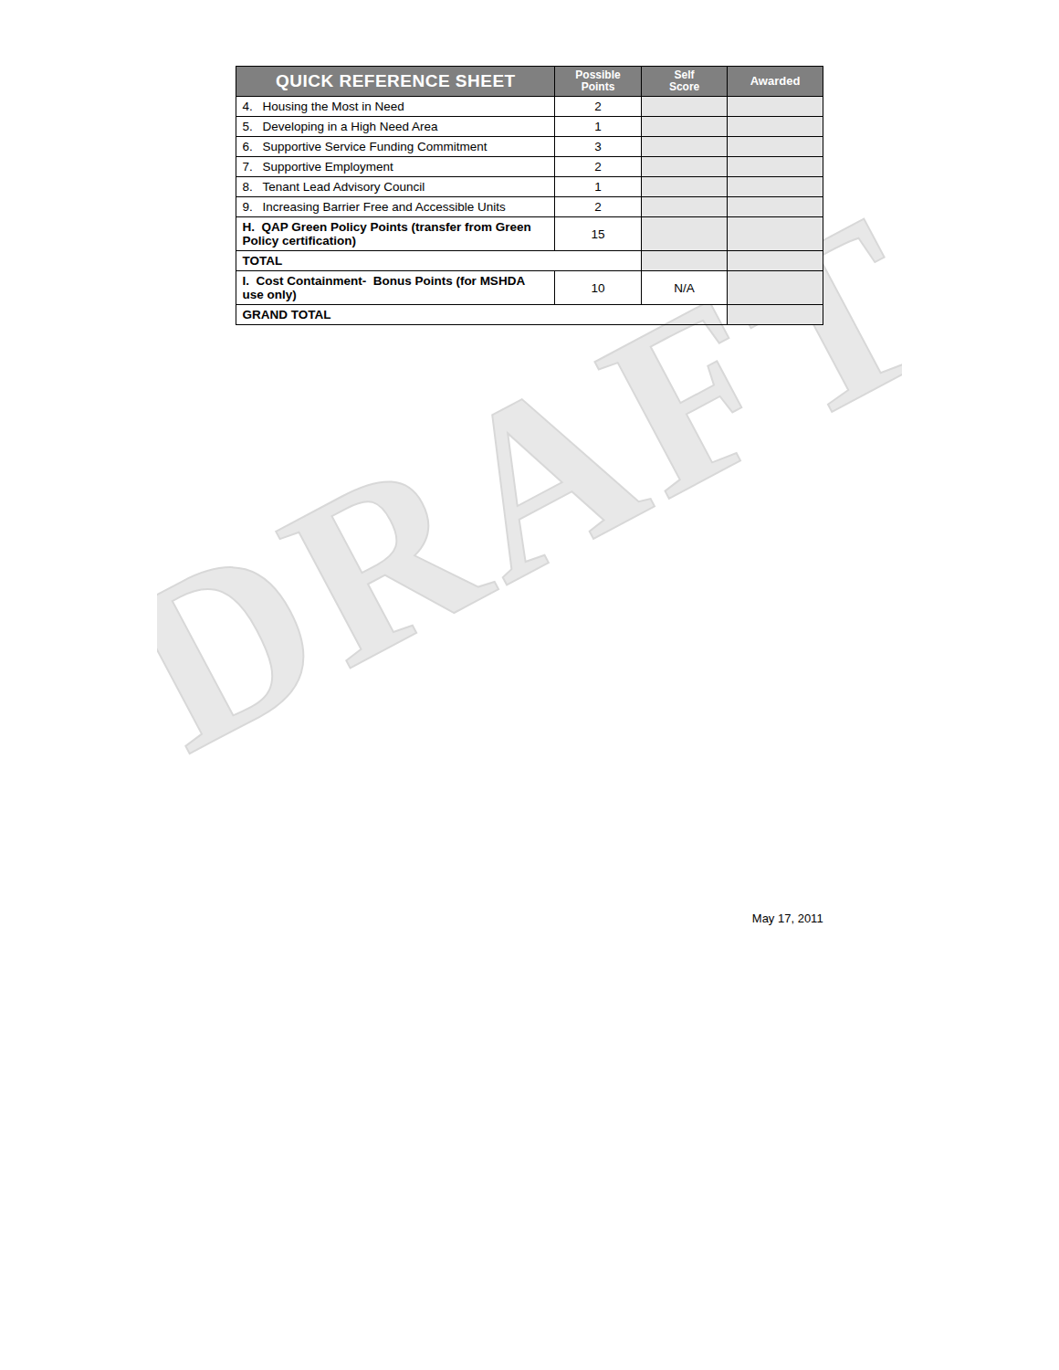DRAFT
| QUICK REFERENCE SHEET | Possible Points | Self Score | Awarded |
| --- | --- | --- | --- |
| 4. Housing the Most in Need | 2 | | |
| 5. Developing in a High Need Area | 1 | | |
| 6. Supportive Service Funding Commitment | 3 | | |
| 7. Supportive Employment | 2 | | |
| 8. Tenant Lead Advisory Council | 1 | | |
| 9. Increasing Barrier Free and Accessible Units | 2 | | |
| H. QAP Green Policy Points (transfer from Green Policy certification) | 15 | | |
| TOTAL | | |
| I. Cost Containment- Bonus Points (for MSHDA use only) | 10 | N/A | |
| GRAND TOTAL | |
May 17, 2011